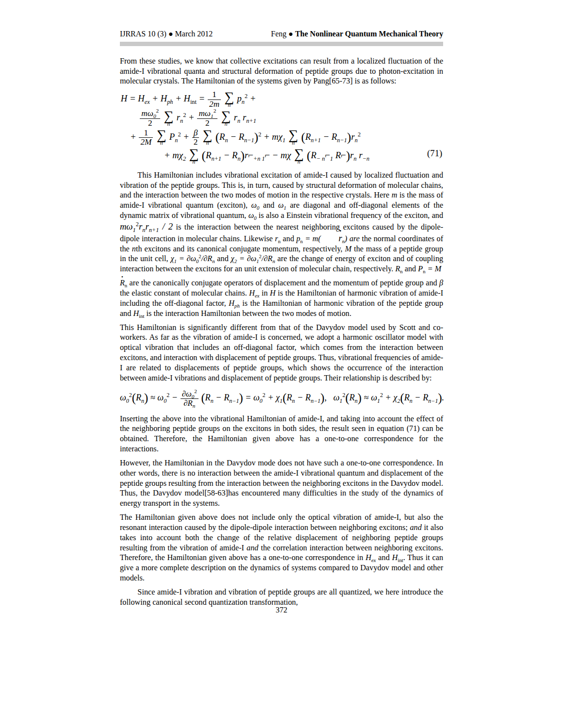IJRRAS 10 (3) ● March 2012
Feng ● The Nonlinear Quantum Mechanical Theory
From these studies, we know that collective excitations can result from a localized fluctuation of the amide-I vibrational quanta and structural deformation of peptide groups due to photon-excitation in molecular crystals. The Hamiltonian of the systems given by Pang[65-73] is as follows:
H = Hex + Hph + Hint = 12m ∑n pn2 +
mω022 ∑n rn2 + mω122 ∑n rn rn+1
+ 12M ∑n Pn2 + β 2 ∑n (Rn − Rn−1)2 + mχ1 ∑n (Rn+1 − Rn−1) rn2
+ mχ2 ∑n (Rn+1 − Rn) r⌐+n 1⌐ − mχ ∑n (R− n⌐1 R⌐) rn r−n (71)
This Hamiltonian includes vibrational excitation of amide-I caused by localized fluctuation and vibration of the peptide groups. This is, in turn, caused by structural deformation of molecular chains, and the interaction between the two modes of motion in the respective crystals. Here m is the mass of amide-I vibrational quantum (exciton), ω0 and ω1 are diagonal and off-diagonal elements of the dynamic matrix of vibrational quantum, ω0 is also a Einstein vibrational frequency of the exciton, and mω12rnrn+1 / 2 is the interaction between the nearest neighboring excitons caused by the dipole-dipole interaction in molecular chains. Likewise rn and pn = m(rn) are the normal coordinates of the nth excitons and its canonical conjugate momentum, respectively, M the mass of a peptide group in the unit cell, χ1 = ∂ω02/∂Rn and χ2 = ∂ω12/∂Rn are the change of energy of exciton and of coupling interaction between the excitons for an unit extension of molecular chain, respectively. Rn and Pn = M
Rn are the canonically conjugate operators of displacement and the momentum of peptide group and β the elastic constant of molecular chains. Hex in H is the Hamiltonian of harmonic vibration of amide-I including the off-diagonal factor, Hph is the Hamiltonian of harmonic vibration of the peptide group and Hint is the interaction Hamiltonian between the two modes of motion.
This Hamiltonian is significantly different from that of the Davydov model used by Scott and co- workers. As far as the vibration of amide-I is concerned, we adopt a harmonic oscillator model with optical vibration that includes an off-diagonal factor, which comes from the interaction between excitons, and interaction with displacement of peptide groups. Thus, vibrational frequencies of amide-I are related to displacements of peptide groups, which shows the occurrence of the interaction between amide-I vibrations and displacement of peptide groups. Their relationship is described by:
ω02(Rn) ≈ ω02 − ∂ω02∂Rn (Rn − Rn−1) = ω02 + χ1(Rn − Rn−1), ω12(Rn) ≈ ω12 + χ2(Rn − Rn−1).
Inserting the above into the vibrational Hamiltonian of amide-I, and taking into account the effect of the neighboring peptide groups on the excitons in both sides, the result seen in equation (71) can be obtained. Therefore, the Hamiltonian given above has a one-to-one correspondence for the interactions.
However, the Hamiltonian in the Davydov mode does not have such a one-to-one correspondence. In other words, there is no interaction between the amide-I vibrational quantum and displacement of the peptide groups resulting from the interaction between the neighboring excitons in the Davydov model. Thus, the Davydov model[58-63]has encountered many difficulties in the study of the dynamics of energy transport in the systems.
The Hamiltonian given above does not include only the optical vibration of amide-I, but also the resonant interaction caused by the dipole-dipole interaction between neighboring excitons; and it also takes into account both the change of the relative displacement of neighboring peptide groups resulting from the vibration of amide-I and the correlation interaction between neighboring excitons. Therefore, the Hamiltonian given above has a one-to-one correspondence in Hex and Hint. Thus it can give a more complete description on the dynamics of systems compared to Davydov model and other models.
Since amide-I vibration and vibration of peptide groups are all quantized, we here introduce the following canonical second quantization transformation,
372